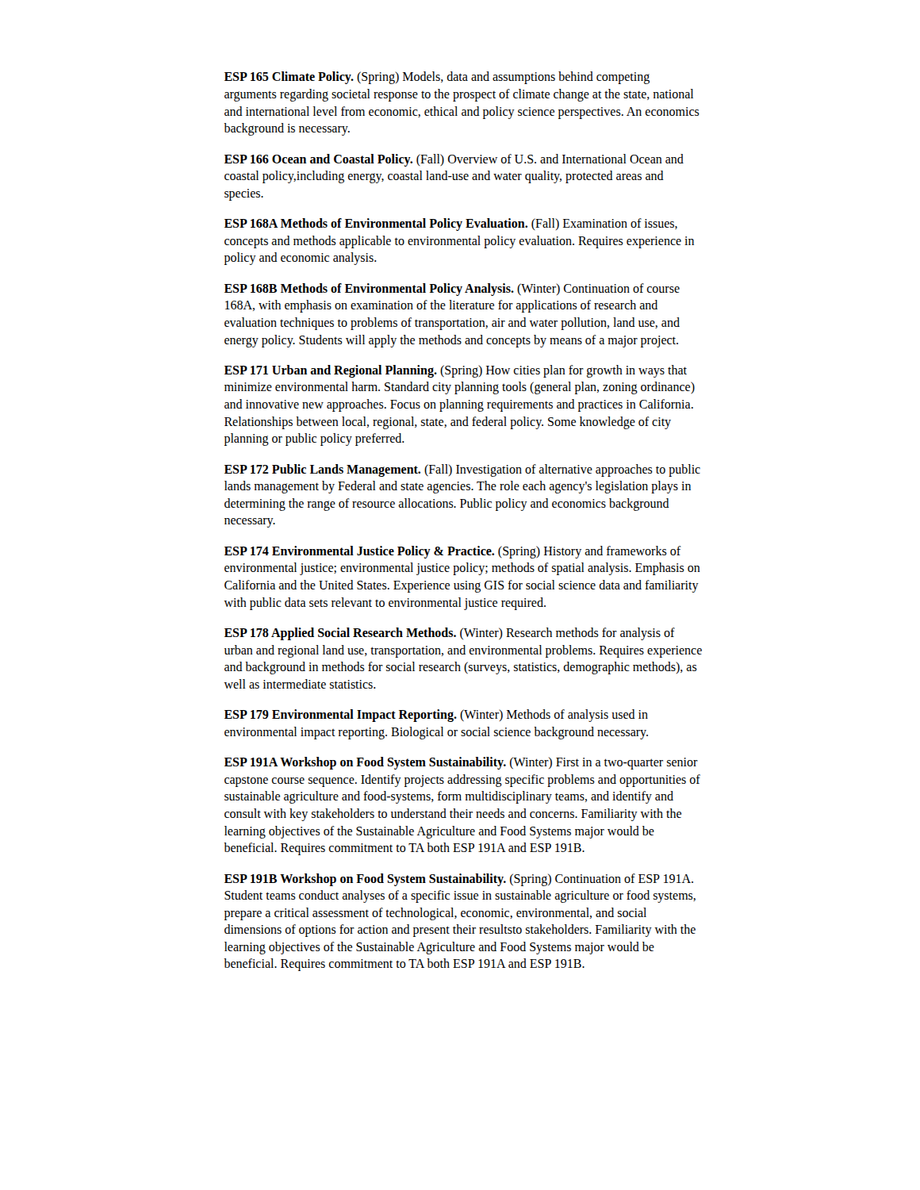ESP 165 Climate Policy. (Spring) Models, data and assumptions behind competing arguments regarding societal response to the prospect of climate change at the state, national and international level from economic, ethical and policy science perspectives. An economics background is necessary.
ESP 166 Ocean and Coastal Policy. (Fall) Overview of U.S. and International Ocean and coastal policy,including energy, coastal land-use and water quality, protected areas and species.
ESP 168A Methods of Environmental Policy Evaluation. (Fall) Examination of issues, concepts and methods applicable to environmental policy evaluation. Requires experience in policy and economic analysis.
ESP 168B Methods of Environmental Policy Analysis. (Winter) Continuation of course 168A, with emphasis on examination of the literature for applications of research and evaluation techniques to problems of transportation, air and water pollution, land use, and energy policy. Students will apply the methods and concepts by means of a major project.
ESP 171 Urban and Regional Planning. (Spring) How cities plan for growth in ways that minimize environmental harm. Standard city planning tools (general plan, zoning ordinance) and innovative new approaches. Focus on planning requirements and practices in California. Relationships between local, regional, state, and federal policy. Some knowledge of city planning or public policy preferred.
ESP 172 Public Lands Management. (Fall) Investigation of alternative approaches to public lands management by Federal and state agencies. The role each agency's legislation plays in determining the range of resource allocations. Public policy and economics background necessary.
ESP 174 Environmental Justice Policy & Practice. (Spring) History and frameworks of environmental justice; environmental justice policy; methods of spatial analysis. Emphasis on California and the United States. Experience using GIS for social science data and familiarity with public data sets relevant to environmental justice required.
ESP 178 Applied Social Research Methods. (Winter) Research methods for analysis of urban and regional land use, transportation, and environmental problems. Requires experience and background in methods for social research (surveys, statistics, demographic methods), as well as intermediate statistics.
ESP 179 Environmental Impact Reporting. (Winter) Methods of analysis used in environmental impact reporting. Biological or social science background necessary.
ESP 191A Workshop on Food System Sustainability. (Winter) First in a two-quarter senior capstone course sequence. Identify projects addressing specific problems and opportunities of sustainable agriculture and food-systems, form multidisciplinary teams, and identify and consult with key stakeholders to understand their needs and concerns. Familiarity with the learning objectives of the Sustainable Agriculture and Food Systems major would be beneficial. Requires commitment to TA both ESP 191A and ESP 191B.
ESP 191B Workshop on Food System Sustainability. (Spring) Continuation of ESP 191A. Student teams conduct analyses of a specific issue in sustainable agriculture or food systems, prepare a critical assessment of technological, economic, environmental, and social dimensions of options for action and present their resultsto stakeholders. Familiarity with the learning objectives of the Sustainable Agriculture and Food Systems major would be beneficial. Requires commitment to TA both ESP 191A and ESP 191B.